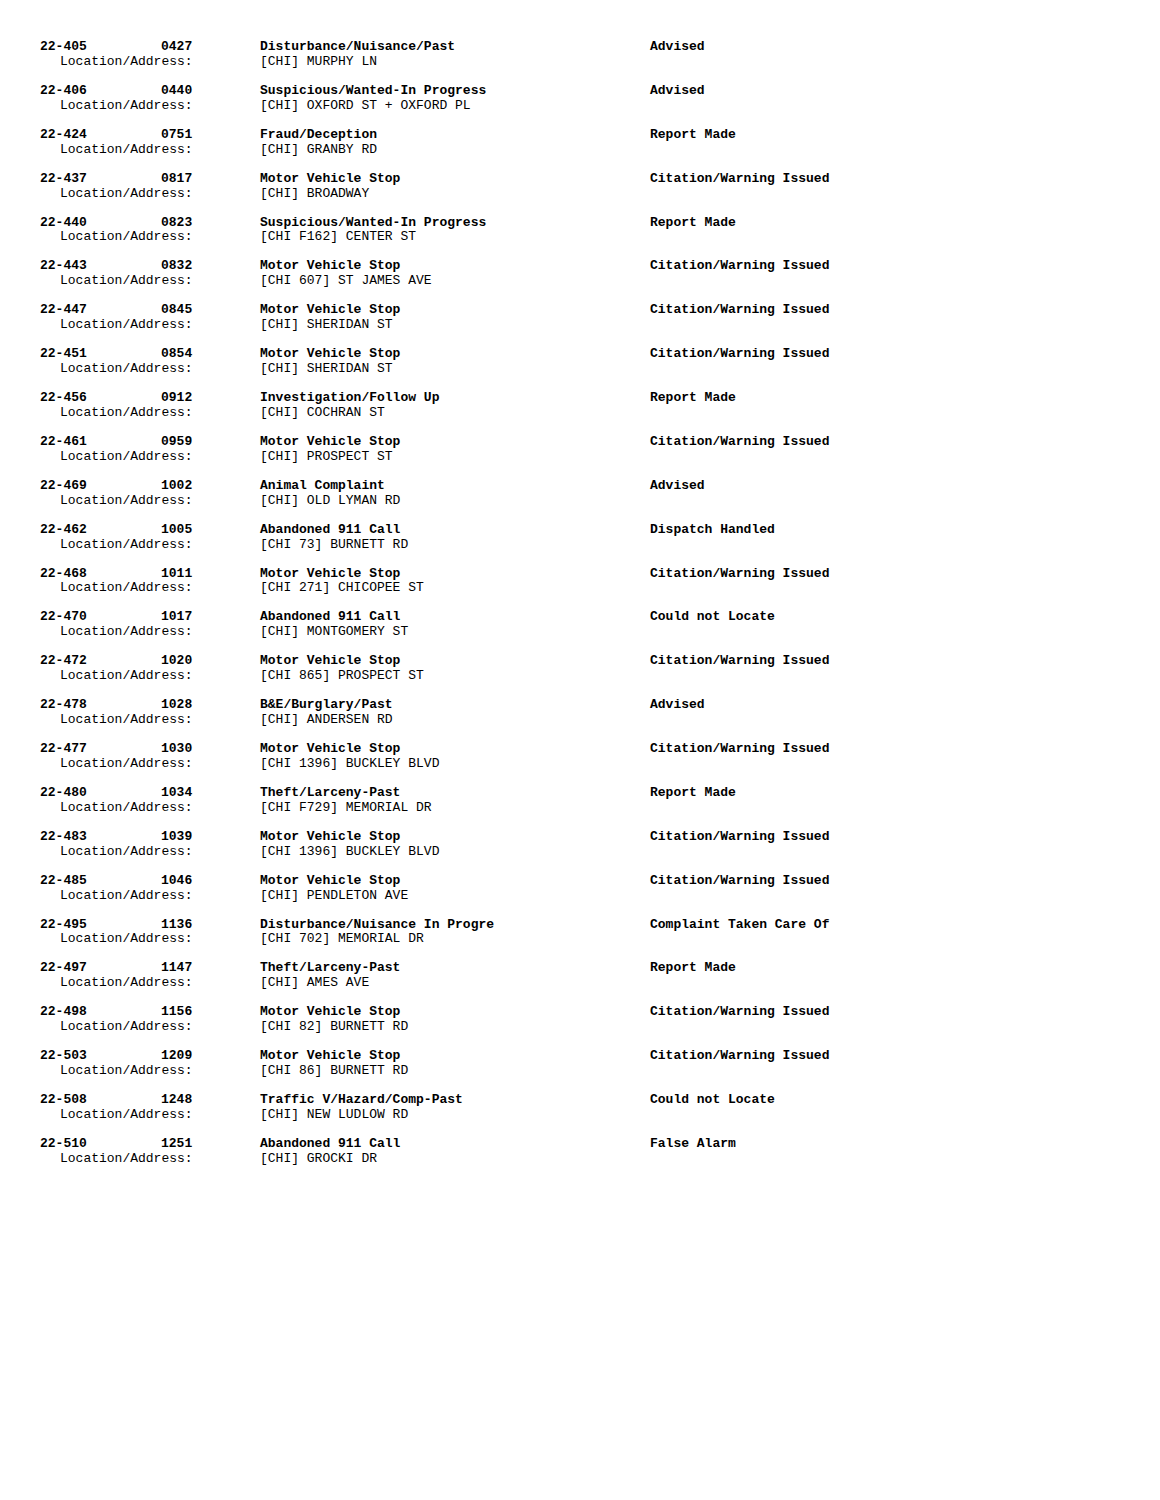| 22-405 | 0427 | Disturbance/Nuisance/Past | Advised |
| Location/Address: | [CHI] MURPHY LN |
| 22-406 | 0440 | Suspicious/Wanted-In Progress | Advised |
| Location/Address: | [CHI] OXFORD ST + OXFORD PL |
| 22-424 | 0751 | Fraud/Deception | Report Made |
| Location/Address: | [CHI] GRANBY RD |
| 22-437 | 0817 | Motor Vehicle Stop | Citation/Warning Issued |
| Location/Address: | [CHI] BROADWAY |
| 22-440 | 0823 | Suspicious/Wanted-In Progress | Report Made |
| Location/Address: | [CHI F162] CENTER ST |
| 22-443 | 0832 | Motor Vehicle Stop | Citation/Warning Issued |
| Location/Address: | [CHI 607] ST JAMES AVE |
| 22-447 | 0845 | Motor Vehicle Stop | Citation/Warning Issued |
| Location/Address: | [CHI] SHERIDAN ST |
| 22-451 | 0854 | Motor Vehicle Stop | Citation/Warning Issued |
| Location/Address: | [CHI] SHERIDAN ST |
| 22-456 | 0912 | Investigation/Follow Up | Report Made |
| Location/Address: | [CHI] COCHRAN ST |
| 22-461 | 0959 | Motor Vehicle Stop | Citation/Warning Issued |
| Location/Address: | [CHI] PROSPECT ST |
| 22-469 | 1002 | Animal Complaint | Advised |
| Location/Address: | [CHI] OLD LYMAN RD |
| 22-462 | 1005 | Abandoned 911 Call | Dispatch Handled |
| Location/Address: | [CHI 73] BURNETT RD |
| 22-468 | 1011 | Motor Vehicle Stop | Citation/Warning Issued |
| Location/Address: | [CHI 271] CHICOPEE ST |
| 22-470 | 1017 | Abandoned 911 Call | Could not Locate |
| Location/Address: | [CHI] MONTGOMERY ST |
| 22-472 | 1020 | Motor Vehicle Stop | Citation/Warning Issued |
| Location/Address: | [CHI 865] PROSPECT ST |
| 22-478 | 1028 | B&E/Burglary/Past | Advised |
| Location/Address: | [CHI] ANDERSEN RD |
| 22-477 | 1030 | Motor Vehicle Stop | Citation/Warning Issued |
| Location/Address: | [CHI 1396] BUCKLEY BLVD |
| 22-480 | 1034 | Theft/Larceny-Past | Report Made |
| Location/Address: | [CHI F729] MEMORIAL DR |
| 22-483 | 1039 | Motor Vehicle Stop | Citation/Warning Issued |
| Location/Address: | [CHI 1396] BUCKLEY BLVD |
| 22-485 | 1046 | Motor Vehicle Stop | Citation/Warning Issued |
| Location/Address: | [CHI] PENDLETON AVE |
| 22-495 | 1136 | Disturbance/Nuisance In Progre | Complaint Taken Care Of |
| Location/Address: | [CHI 702] MEMORIAL DR |
| 22-497 | 1147 | Theft/Larceny-Past | Report Made |
| Location/Address: | [CHI] AMES AVE |
| 22-498 | 1156 | Motor Vehicle Stop | Citation/Warning Issued |
| Location/Address: | [CHI 82] BURNETT RD |
| 22-503 | 1209 | Motor Vehicle Stop | Citation/Warning Issued |
| Location/Address: | [CHI 86] BURNETT RD |
| 22-508 | 1248 | Traffic V/Hazard/Comp-Past | Could not Locate |
| Location/Address: | [CHI] NEW LUDLOW RD |
| 22-510 | 1251 | Abandoned 911 Call | False Alarm |
| Location/Address: | [CHI] GROCKI DR |